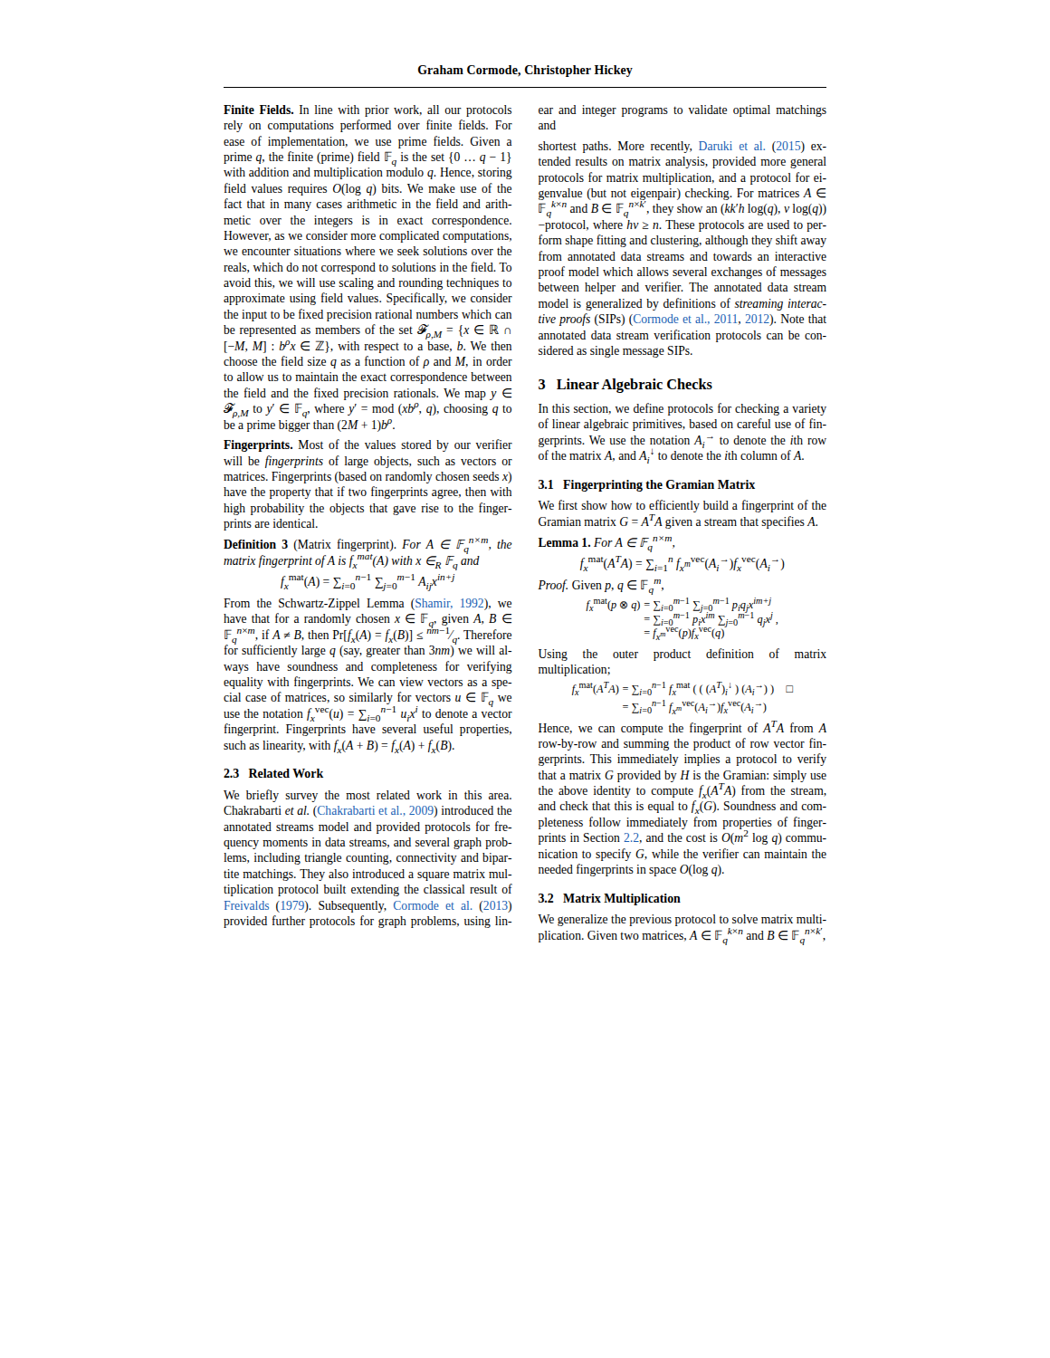Graham Cormode, Christopher Hickey
Finite Fields. In line with prior work, all our protocols rely on computations performed over finite fields. For ease of implementation, we use prime fields. Given a prime q, the finite (prime) field 𝔽q is the set {0 … q − 1} with addition and multiplication modulo q. Hence, storing field values requires O(log q) bits. We make use of the fact that in many cases arithmetic in the field and arithmetic over the integers is in exact correspondence. However, as we consider more complicated computations, we encounter situations where we seek solutions over the reals, which do not correspond to solutions in the field. To avoid this, we will use scaling and rounding techniques to approximate using field values. Specifically, we consider the input to be fixed precision rational numbers which can be represented as members of the set 𝓕ρ,M = {x ∈ ℝ ∩ [−M, M] : bρx ∈ ℤ}, with respect to a base, b. We then choose the field size q as a function of ρ and M, in order to allow us to maintain the exact correspondence between the field and the fixed precision rationals. We map y ∈ 𝓕ρ,M to y′ ∈ 𝔽q, where y′ = mod (xbρ, q), choosing q to be a prime bigger than (2M + 1)bρ.
Fingerprints. Most of the values stored by our verifier will be fingerprints of large objects, such as vectors or matrices. Fingerprints (based on randomly chosen seeds x) have the property that if two fingerprints agree, then with high probability the objects that gave rise to the fingerprints are identical.
Definition 3 (Matrix fingerprint). For A ∈ 𝔽qn×m, the matrix fingerprint of A is fxmat(A) with x ∈R 𝔽q and
fxmat(A) = ∑i=0n−1 ∑j=0m−1 Aijxin+j
From the Schwartz-Zippel Lemma (Shamir, 1992), we have that for a randomly chosen x ∈ 𝔽q, given A, B ∈ 𝔽qn×m, if A ≠ B, then Pr[fx(A) = fx(B)] ≤ nm−1⁄q. Therefore for sufficiently large q (say, greater than 3nm) we will always have soundness and completeness for verifying equality with fingerprints. We can view vectors as a special case of matrices, so similarly for vectors u ∈ 𝔽q we use the notation fxvec(u) = ∑i=0n−1 uixi to denote a vector fingerprint. Fingerprints have several useful properties, such as linearity, with fx(A + B) = fx(A) + fx(B).
2.3 Related Work
We briefly survey the most related work in this area. Chakrabarti et al. (Chakrabarti et al., 2009) introduced the annotated streams model and provided protocols for frequency moments in data streams, and several graph problems, including triangle counting, connectivity and bipartite matchings. They also introduced a square matrix multiplication protocol built extending the classical result of Freivalds (1979). Subsequently, Cormode et al. (2013) provided further protocols for graph problems, using linear and integer programs to validate optimal matchings and
shortest paths. More recently, Daruki et al. (2015) extended results on matrix analysis, provided more general protocols for matrix multiplication, and a protocol for eigenvalue (but not eigenpair) checking. For matrices A ∈ 𝔽qk×n and B ∈ 𝔽qn×k′, they show an (kk′h log(q), v log(q)) −protocol, where hv ≥ n. These protocols are used to perform shape fitting and clustering, although they shift away from annotated data streams and towards an interactive proof model which allows several exchanges of messages between helper and verifier. The annotated data stream model is generalized by definitions of streaming interactive proofs (SIPs) (Cormode et al., 2011, 2012). Note that annotated data stream verification protocols can be considered as single message SIPs.
3 Linear Algebraic Checks
In this section, we define protocols for checking a variety of linear algebraic primitives, based on careful use of fingerprints. We use the notation Ai→ to denote the ith row of the matrix A, and Ai↓ to denote the ith column of A.
3.1 Fingerprinting the Gramian Matrix
We first show how to efficiently build a fingerprint of the Gramian matrix G = ATA given a stream that specifies A.
Lemma 1. For A ∈ 𝔽qn×m,
fxmat(ATA) = ∑i=1n fxmvec(Ai→)fxvec(Ai→)
Proof. Given p, q ∈ 𝔽qm,
fxmat(p ⊗ q)
= ∑i=0m−1 ∑j=0m−1 piqjxim+j
= ∑i=0m−1 pixim ∑j=0m−1 qjxj ,
= fxmvec(p)fxvec(q)
Using the outer product definition of matrix multiplication;
fxmat(ATA)
= ∑i=0n−1 fxmat ( ( (AT)i↓ ) (Ai→) )
□
= ∑i=0n−1 fxmvec(Ai→)fxvec(Ai→)
Hence, we can compute the fingerprint of ATA from A row-by-row and summing the product of row vector fingerprints. This immediately implies a protocol to verify that a matrix G provided by H is the Gramian: simply use the above identity to compute fx(ATA) from the stream, and check that this is equal to fx(G). Soundness and completeness follow immediately from properties of fingerprints in Section 2.2, and the cost is O(m2 log q) communication to specify G, while the verifier can maintain the needed fingerprints in space O(log q).
3.2 Matrix Multiplication
We generalize the previous protocol to solve matrix multiplication. Given two matrices, A ∈ 𝔽qk×n and B ∈ 𝔽qn×k′,